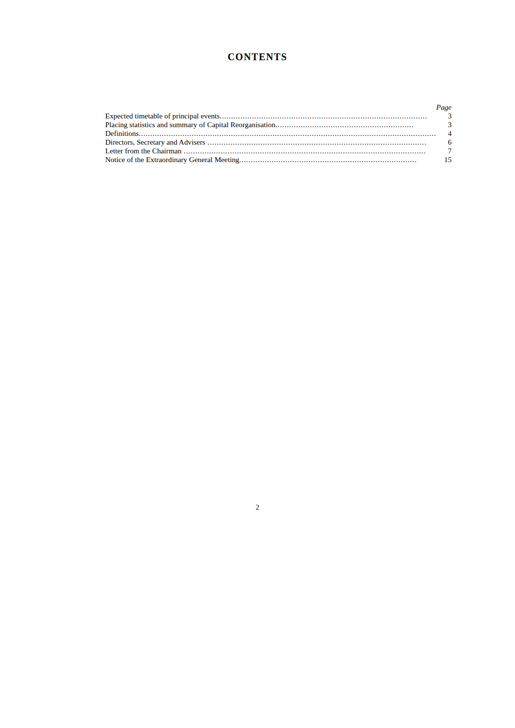CONTENTS
| | Page |
| Expected timetable of principal events .......................................................................................... | 3 |
| Placing statistics and summary of Capital Reorganisation ............................................................ | 3 |
| Definitions ................................................................................................................................. | 4 |
| Directors, Secretary and Advisers ............................................................................................... | 6 |
| Letter from the Chairman ......................................................................................................... | 7 |
| Notice of the Extraordinary General Meeting ............................................................................. | 15 |
2